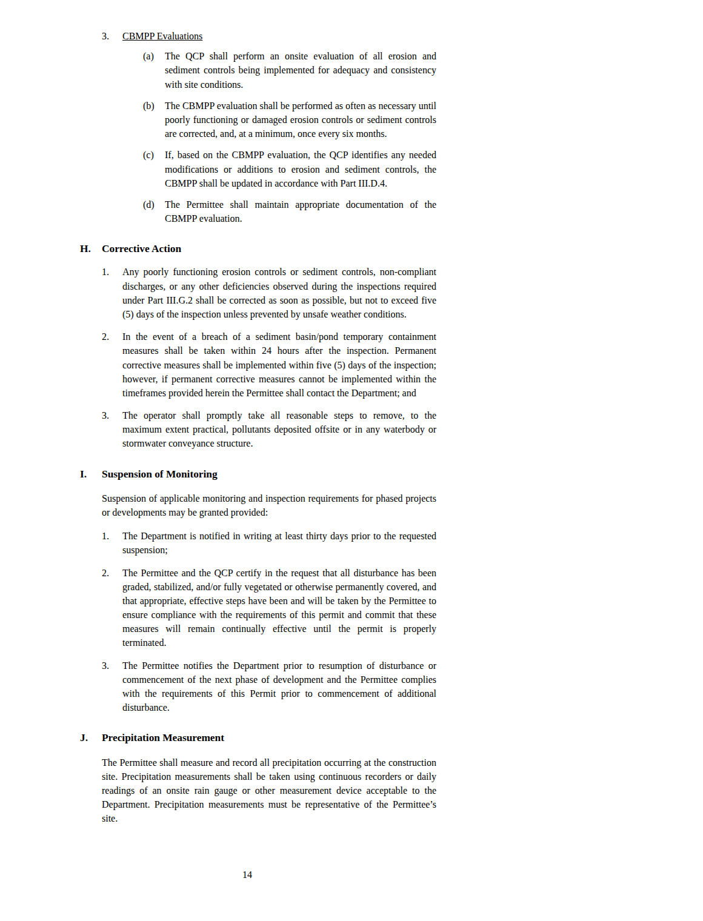3. CBMPP Evaluations
(a) The QCP shall perform an onsite evaluation of all erosion and sediment controls being implemented for adequacy and consistency with site conditions.
(b) The CBMPP evaluation shall be performed as often as necessary until poorly functioning or damaged erosion controls or sediment controls are corrected, and, at a minimum, once every six months.
(c) If, based on the CBMPP evaluation, the QCP identifies any needed modifications or additions to erosion and sediment controls, the CBMPP shall be updated in accordance with Part III.D.4.
(d) The Permittee shall maintain appropriate documentation of the CBMPP evaluation.
H. Corrective Action
1. Any poorly functioning erosion controls or sediment controls, non-compliant discharges, or any other deficiencies observed during the inspections required under Part III.G.2 shall be corrected as soon as possible, but not to exceed five (5) days of the inspection unless prevented by unsafe weather conditions.
2. In the event of a breach of a sediment basin/pond temporary containment measures shall be taken within 24 hours after the inspection. Permanent corrective measures shall be implemented within five (5) days of the inspection; however, if permanent corrective measures cannot be implemented within the timeframes provided herein the Permittee shall contact the Department; and
3. The operator shall promptly take all reasonable steps to remove, to the maximum extent practical, pollutants deposited offsite or in any waterbody or stormwater conveyance structure.
I. Suspension of Monitoring
Suspension of applicable monitoring and inspection requirements for phased projects or developments may be granted provided:
1. The Department is notified in writing at least thirty days prior to the requested suspension;
2. The Permittee and the QCP certify in the request that all disturbance has been graded, stabilized, and/or fully vegetated or otherwise permanently covered, and that appropriate, effective steps have been and will be taken by the Permittee to ensure compliance with the requirements of this permit and commit that these measures will remain continually effective until the permit is properly terminated.
3. The Permittee notifies the Department prior to resumption of disturbance or commencement of the next phase of development and the Permittee complies with the requirements of this Permit prior to commencement of additional disturbance.
J. Precipitation Measurement
The Permittee shall measure and record all precipitation occurring at the construction site. Precipitation measurements shall be taken using continuous recorders or daily readings of an onsite rain gauge or other measurement device acceptable to the Department. Precipitation measurements must be representative of the Permittee’s site.
14